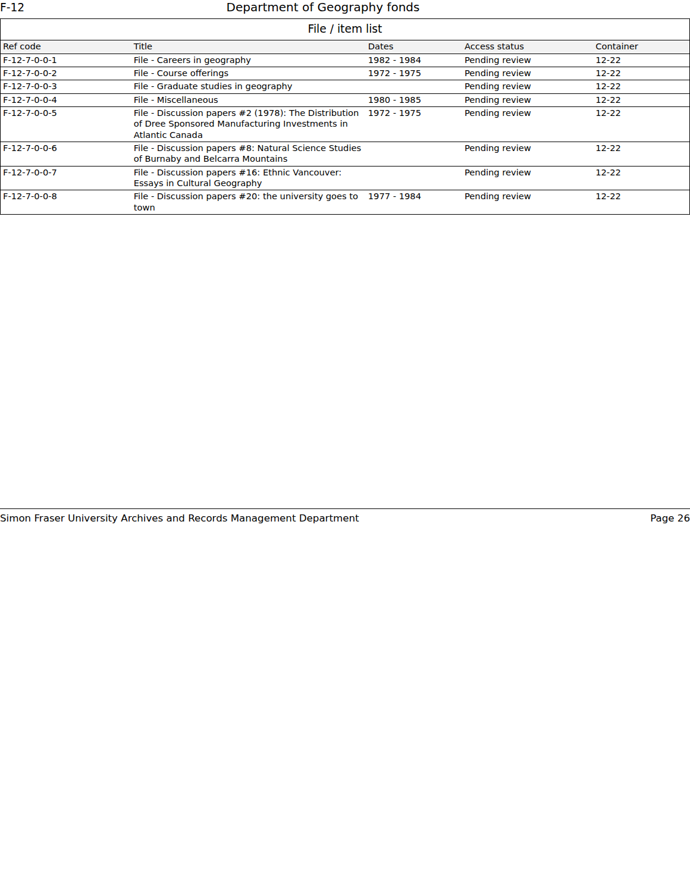F-12
Department of Geography fonds
File / item list
| Ref code | Title | Dates | Access status | Container |
| --- | --- | --- | --- | --- |
| F-12-7-0-0-1 | File - Careers in geography | 1982 - 1984 | Pending review | 12-22 |
| F-12-7-0-0-2 | File - Course offerings | 1972 - 1975 | Pending review | 12-22 |
| F-12-7-0-0-3 | File - Graduate studies in geography | | Pending review | 12-22 |
| F-12-7-0-0-4 | File - Miscellaneous | 1980 - 1985 | Pending review | 12-22 |
| F-12-7-0-0-5 | File - Discussion papers #2 (1978): The Distribution of Dree Sponsored Manufacturing Investments in Atlantic Canada | 1972 - 1975 | Pending review | 12-22 |
| F-12-7-0-0-6 | File - Discussion papers #8: Natural Science Studies of Burnaby and Belcarra Mountains | | Pending review | 12-22 |
| F-12-7-0-0-7 | File - Discussion papers #16: Ethnic Vancouver: Essays in Cultural Geography | | Pending review | 12-22 |
| F-12-7-0-0-8 | File - Discussion papers #20: the university goes to town | 1977 - 1984 | Pending review | 12-22 |
Simon Fraser University Archives and Records Management Department
Page 26